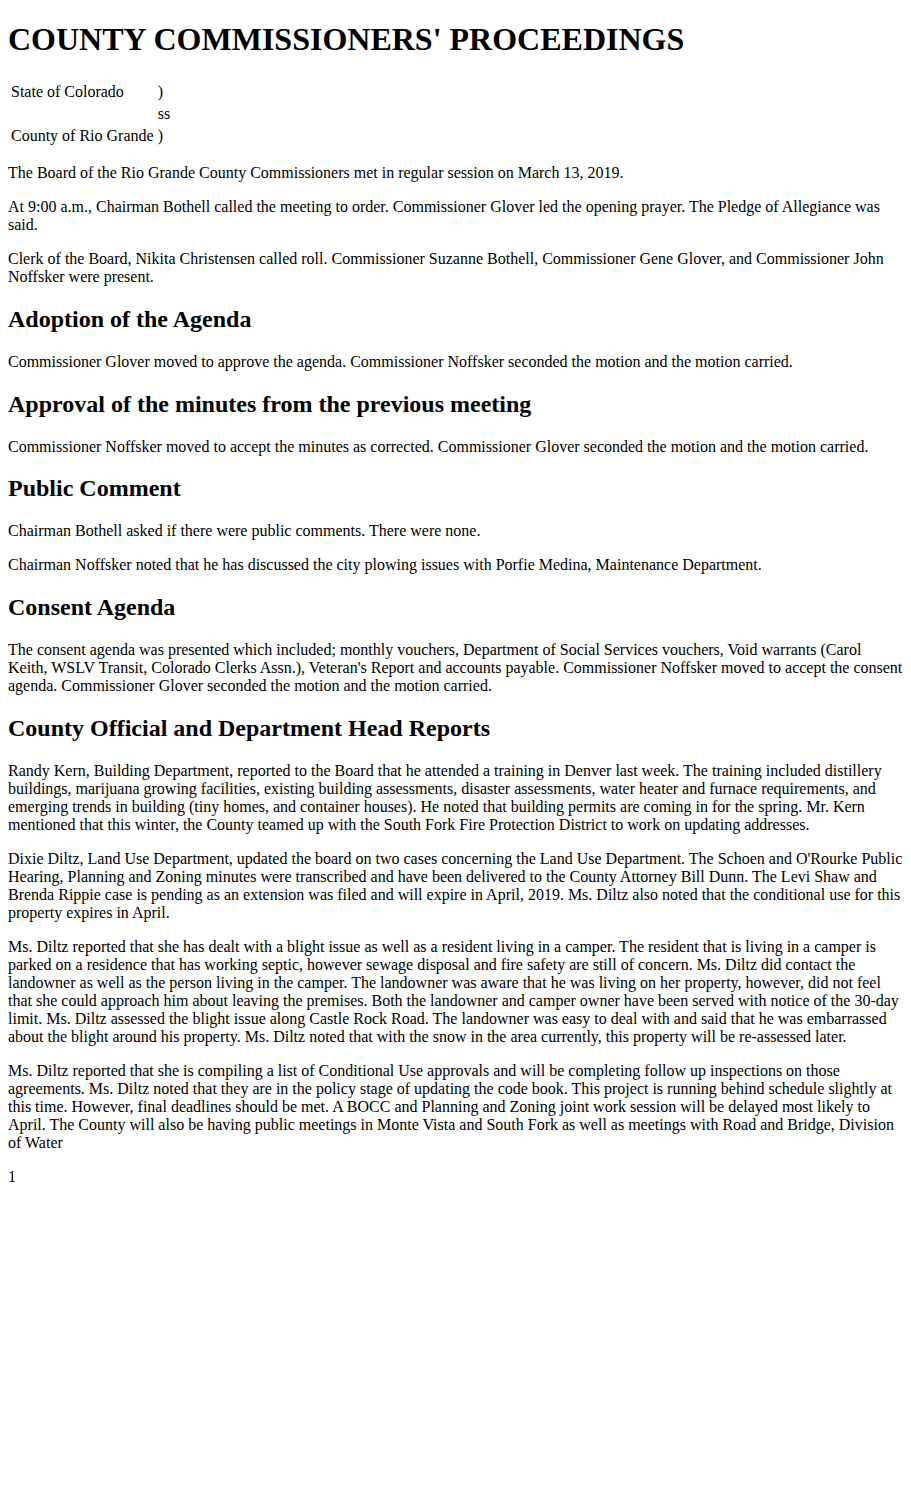COUNTY COMMISSIONERS' PROCEEDINGS
| State of Colorado | ) |
| | ss |
| County of Rio Grande | ) |
The Board of the Rio Grande County Commissioners met in regular session on March 13, 2019.
At 9:00 a.m., Chairman Bothell called the meeting to order. Commissioner Glover led the opening prayer. The Pledge of Allegiance was said.
Clerk of the Board, Nikita Christensen called roll. Commissioner Suzanne Bothell, Commissioner Gene Glover, and Commissioner John Noffsker were present.
Adoption of the Agenda
Commissioner Glover moved to approve the agenda. Commissioner Noffsker seconded the motion and the motion carried.
Approval of the minutes from the previous meeting
Commissioner Noffsker moved to accept the minutes as corrected. Commissioner Glover seconded the motion and the motion carried.
Public Comment
Chairman Bothell asked if there were public comments. There were none.
Chairman Noffsker noted that he has discussed the city plowing issues with Porfie Medina, Maintenance Department.
Consent Agenda
The consent agenda was presented which included; monthly vouchers, Department of Social Services vouchers, Void warrants (Carol Keith, WSLV Transit, Colorado Clerks Assn.), Veteran's Report and accounts payable. Commissioner Noffsker moved to accept the consent agenda. Commissioner Glover seconded the motion and the motion carried.
County Official and Department Head Reports
Randy Kern, Building Department, reported to the Board that he attended a training in Denver last week. The training included distillery buildings, marijuana growing facilities, existing building assessments, disaster assessments, water heater and furnace requirements, and emerging trends in building (tiny homes, and container houses). He noted that building permits are coming in for the spring. Mr. Kern mentioned that this winter, the County teamed up with the South Fork Fire Protection District to work on updating addresses.
Dixie Diltz, Land Use Department, updated the board on two cases concerning the Land Use Department. The Schoen and O'Rourke Public Hearing, Planning and Zoning minutes were transcribed and have been delivered to the County Attorney Bill Dunn. The Levi Shaw and Brenda Rippie case is pending as an extension was filed and will expire in April, 2019. Ms. Diltz also noted that the conditional use for this property expires in April.
Ms. Diltz reported that she has dealt with a blight issue as well as a resident living in a camper. The resident that is living in a camper is parked on a residence that has working septic, however sewage disposal and fire safety are still of concern. Ms. Diltz did contact the landowner as well as the person living in the camper. The landowner was aware that he was living on her property, however, did not feel that she could approach him about leaving the premises. Both the landowner and camper owner have been served with notice of the 30-day limit. Ms. Diltz assessed the blight issue along Castle Rock Road. The landowner was easy to deal with and said that he was embarrassed about the blight around his property. Ms. Diltz noted that with the snow in the area currently, this property will be re-assessed later.
Ms. Diltz reported that she is compiling a list of Conditional Use approvals and will be completing follow up inspections on those agreements. Ms. Diltz noted that they are in the policy stage of updating the code book. This project is running behind schedule slightly at this time. However, final deadlines should be met. A BOCC and Planning and Zoning joint work session will be delayed most likely to April. The County will also be having public meetings in Monte Vista and South Fork as well as meetings with Road and Bridge, Division of Water
1